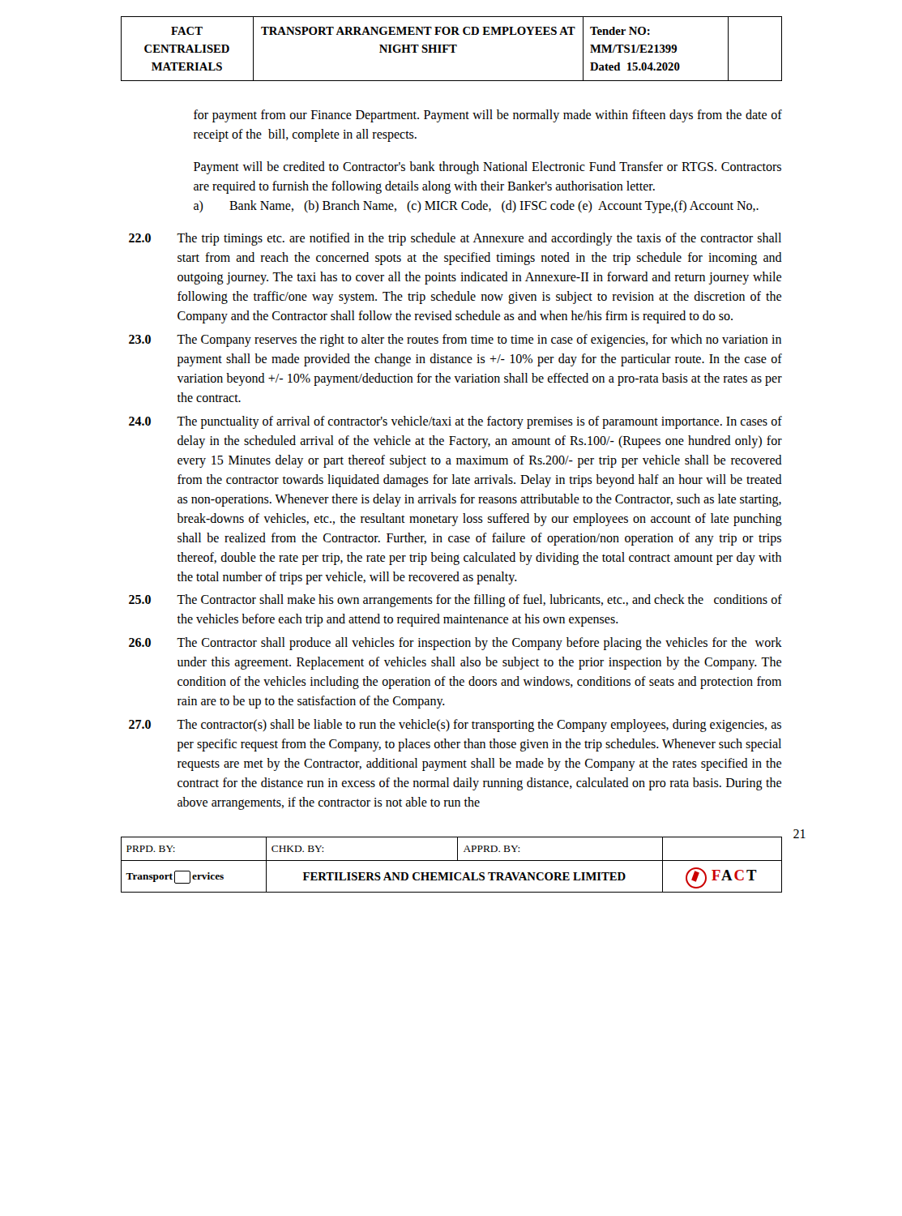| FACT CENTRALISED MATERIALS | TRANSPORT ARRANGEMENT FOR CD EMPLOYEES AT NIGHT SHIFT | Tender NO: MM/TS1/E21399 Dated 15.04.2020 | |
for payment from our Finance Department. Payment will be normally made within fifteen days from the date of receipt of the bill, complete in all respects.
Payment will be credited to Contractor's bank through National Electronic Fund Transfer or RTGS. Contractors are required to furnish the following details along with their Banker's authorisation letter.
a) Bank Name, (b) Branch Name, (c) MICR Code, (d) IFSC code (e) Account Type,(f) Account No,.
22.0
The trip timings etc. are notified in the trip schedule at Annexure and accordingly the taxis of the contractor shall start from and reach the concerned spots at the specified timings noted in the trip schedule for incoming and outgoing journey. The taxi has to cover all the points indicated in Annexure-II in forward and return journey while following the traffic/one way system. The trip schedule now given is subject to revision at the discretion of the Company and the Contractor shall follow the revised schedule as and when he/his firm is required to do so.
23.0
The Company reserves the right to alter the routes from time to time in case of exigencies, for which no variation in payment shall be made provided the change in distance is +/- 10% per day for the particular route. In the case of variation beyond +/- 10% payment/deduction for the variation shall be effected on a pro-rata basis at the rates as per the contract.
24.0
The punctuality of arrival of contractor's vehicle/taxi at the factory premises is of paramount importance. In cases of delay in the scheduled arrival of the vehicle at the Factory, an amount of Rs.100/- (Rupees one hundred only) for every 15 Minutes delay or part thereof subject to a maximum of Rs.200/- per trip per vehicle shall be recovered from the contractor towards liquidated damages for late arrivals. Delay in trips beyond half an hour will be treated as non-operations. Whenever there is delay in arrivals for reasons attributable to the Contractor, such as late starting, break-downs of vehicles, etc., the resultant monetary loss suffered by our employees on account of late punching shall be realized from the Contractor. Further, in case of failure of operation/non operation of any trip or trips thereof, double the rate per trip, the rate per trip being calculated by dividing the total contract amount per day with the total number of trips per vehicle, will be recovered as penalty.
25.0
The Contractor shall make his own arrangements for the filling of fuel, lubricants, etc., and check the conditions of the vehicles before each trip and attend to required maintenance at his own expenses.
26.0
The Contractor shall produce all vehicles for inspection by the Company before placing the vehicles for the work under this agreement. Replacement of vehicles shall also be subject to the prior inspection by the Company. The condition of the vehicles including the operation of the doors and windows, conditions of seats and protection from rain are to be up to the satisfaction of the Company.
27.0
The contractor(s) shall be liable to run the vehicle(s) for transporting the Company employees, during exigencies, as per specific request from the Company, to places other than those given in the trip schedules. Whenever such special requests are met by the Contractor, additional payment shall be made by the Company at the rates specified in the contract for the distance run in excess of the normal daily running distance, calculated on pro rata basis. During the above arrangements, if the contractor is not able to run the
21
| PRPD. BY: | CHKD. BY: | APPRD. BY: | |
| Transport ervices | FERTILISERS AND CHEMICALS TRAVANCORE LIMITED | F A C T |